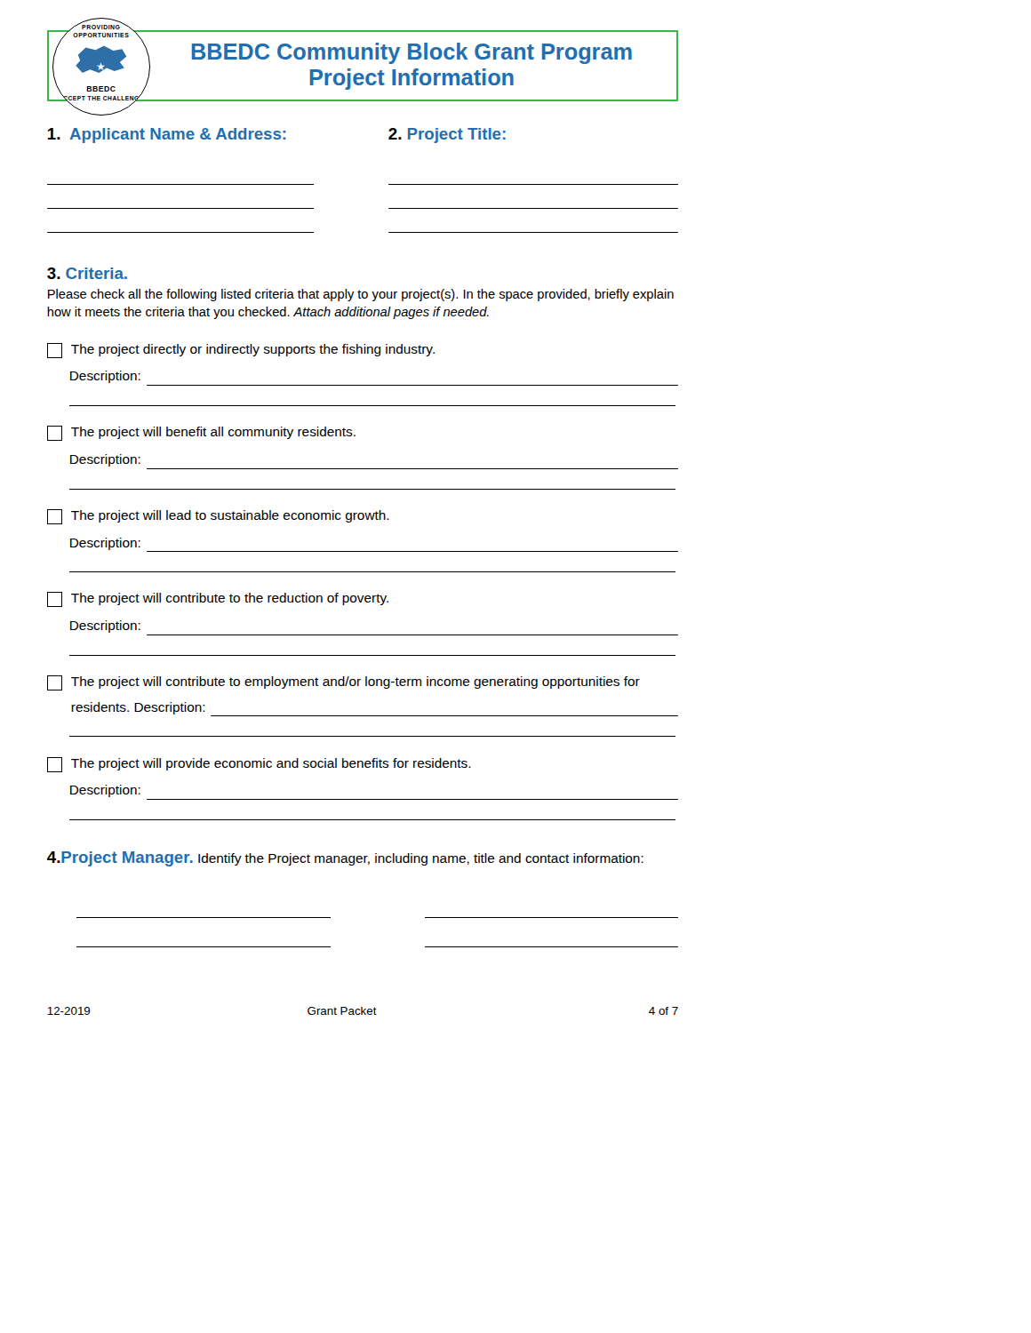BBEDC Community Block Grant Program
Project Information
PROVIDING OPPORTUNITIES
★
BBEDC
“ACCEPT THE CHALLENGE”
1. Applicant Name & Address:
2. Project Title:
3. Criteria.
Please check all the following listed criteria that apply to your project(s). In the space provided, briefly explain how it meets the criteria that you checked. Attach additional pages if needed.
The project directly or indirectly supports the fishing industry.
Description:
The project will benefit all community residents.
Description:
The project will lead to sustainable economic growth.
Description:
The project will contribute to the reduction of poverty.
Description:
The project will contribute to employment and/or long-term income generating opportunities for
residents. Description:
The project will provide economic and social benefits for residents.
Description:
4. Project Manager. Identify the Project manager, including name, title and contact information:
12-2019
Grant Packet
4 of 7